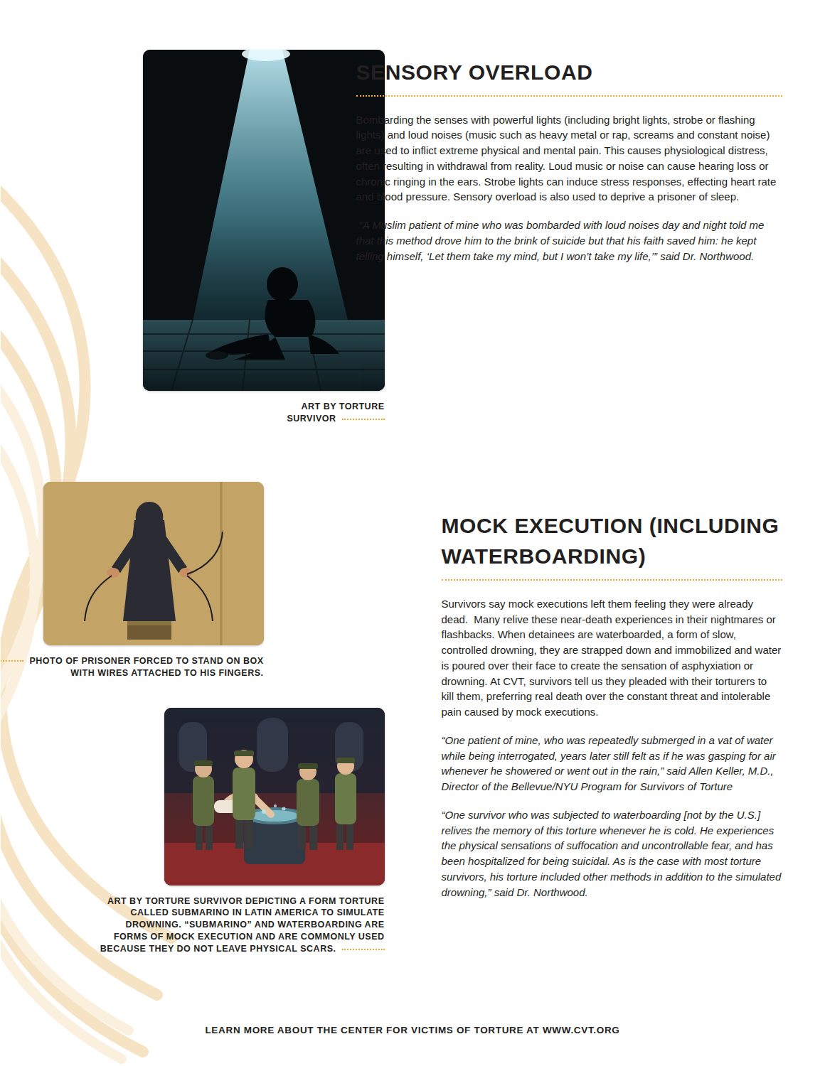ART BY TORTURE
SURVIVOR
Sensory Overload
Bombarding the senses with powerful lights (including bright lights, strobe or flashing lights) and loud noises (music such as heavy metal or rap, screams and constant noise) are used to inflict extreme physical and mental pain. This causes physiological distress, often resulting in withdrawal from reality. Loud music or noise can cause hearing loss or chronic ringing in the ears. Strobe lights can induce stress responses, effecting heart rate and blood pressure. Sensory overload is also used to deprive a prisoner of sleep.
“A Muslim patient of mine who was bombarded with loud noises day and night told me that this method drove him to the brink of suicide but that his faith saved him: he kept telling himself, ‘Let them take my mind, but I won’t take my life,’” said Dr. Northwood.
PHOTO OF PRISONER FORCED TO STAND ON BOX
WITH WIRES ATTACHED TO HIS FINGERS.
ART BY TORTURE SURVIVOR DEPICTING A FORM TORTURE
CALLED SUBMARINO IN LATIN AMERICA TO SIMULATE
DROWNING. “SUBMARINO” AND WATERBOARDING ARE
FORMS OF MOCK EXECUTION AND ARE COMMONLY USED
BECAUSE THEY DO NOT LEAVE PHYSICAL SCARS.
Mock Execution (Including Waterboarding)
Survivors say mock executions left them feeling they were already dead. Many relive these near-death experiences in their nightmares or flashbacks. When detainees are waterboarded, a form of slow, controlled drowning, they are strapped down and immobilized and water is poured over their face to create the sensation of asphyxiation or drowning. At CVT, survivors tell us they pleaded with their torturers to kill them, preferring real death over the constant threat and intolerable pain caused by mock executions.
“One patient of mine, who was repeatedly submerged in a vat of water while being interrogated, years later still felt as if he was gasping for air whenever he showered or went out in the rain,” said Allen Keller, M.D., Director of the Bellevue/NYU Program for Survivors of Torture
“One survivor who was subjected to waterboarding [not by the U.S.] relives the memory of this torture whenever he is cold. He experiences the physical sensations of suffocation and uncontrollable fear, and has been hospitalized for being suicidal. As is the case with most torture survivors, his torture included other methods in addition to the simulated drowning,” said Dr. Northwood.
LEARN MORE ABOUT THE CENTER FOR VICTIMS OF TORTURE AT WWW.CVT.ORG